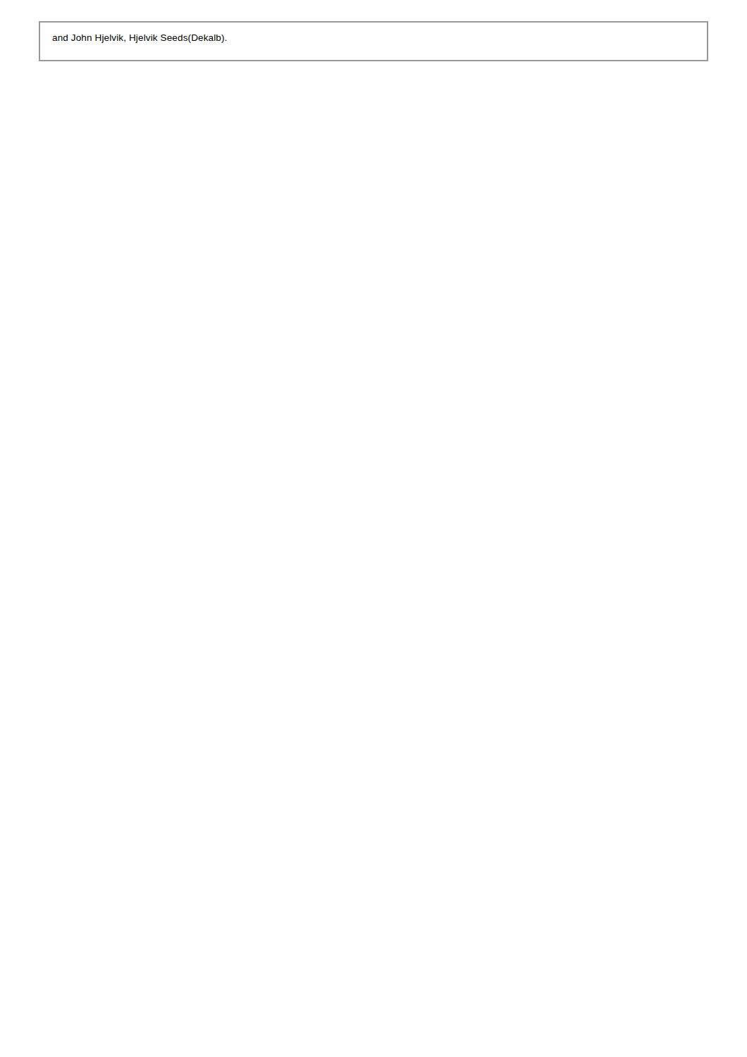and John Hjelvik, Hjelvik Seeds(Dekalb).